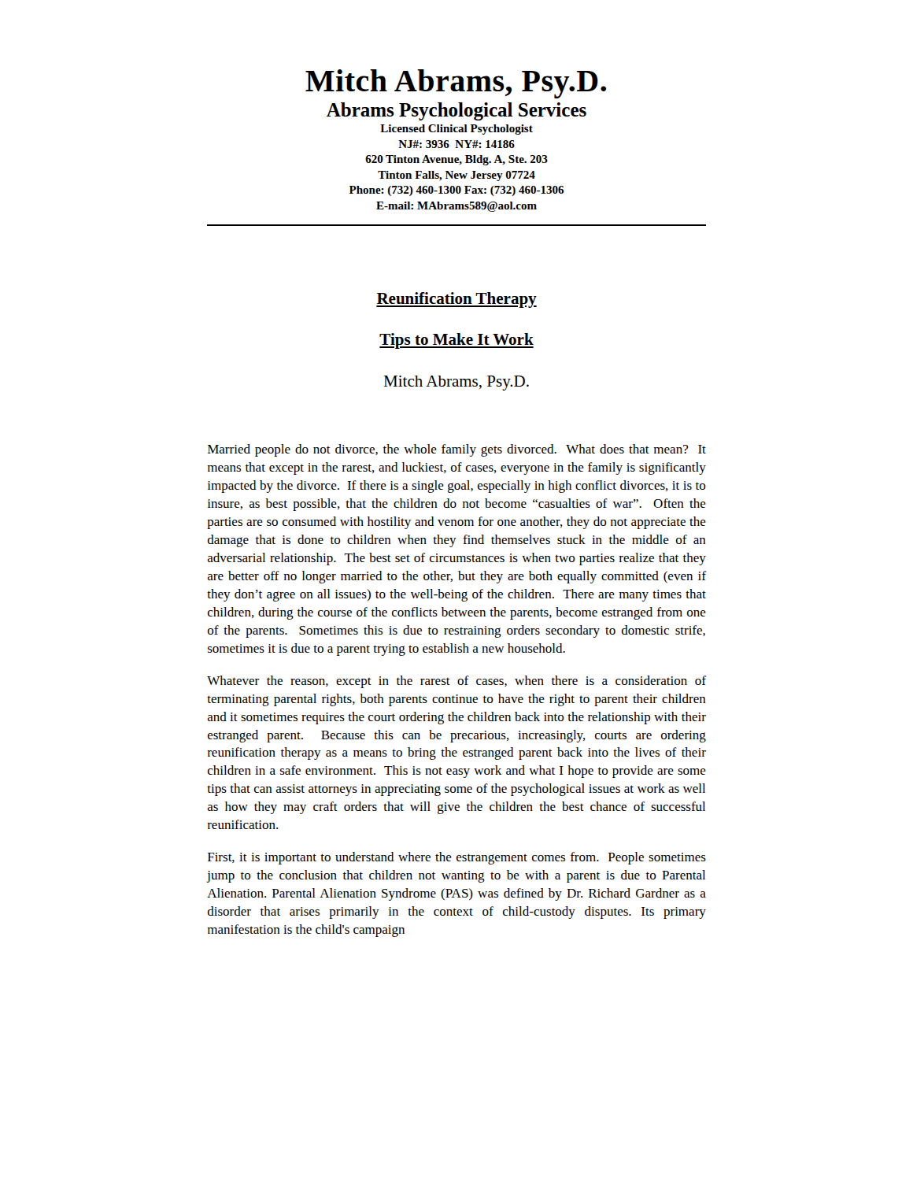Mitch Abrams, Psy.D.
Abrams Psychological Services
Licensed Clinical Psychologist
NJ#: 3936 NY#: 14186
620 Tinton Avenue, Bldg. A, Ste. 203
Tinton Falls, New Jersey 07724
Phone: (732) 460-1300 Fax: (732) 460-1306
E-mail: MAbrams589@aol.com
Reunification Therapy
Tips to Make It Work
Mitch Abrams, Psy.D.
Married people do not divorce, the whole family gets divorced. What does that mean? It means that except in the rarest, and luckiest, of cases, everyone in the family is significantly impacted by the divorce. If there is a single goal, especially in high conflict divorces, it is to insure, as best possible, that the children do not become “casualties of war”. Often the parties are so consumed with hostility and venom for one another, they do not appreciate the damage that is done to children when they find themselves stuck in the middle of an adversarial relationship. The best set of circumstances is when two parties realize that they are better off no longer married to the other, but they are both equally committed (even if they don’t agree on all issues) to the well-being of the children. There are many times that children, during the course of the conflicts between the parents, become estranged from one of the parents. Sometimes this is due to restraining orders secondary to domestic strife, sometimes it is due to a parent trying to establish a new household.
Whatever the reason, except in the rarest of cases, when there is a consideration of terminating parental rights, both parents continue to have the right to parent their children and it sometimes requires the court ordering the children back into the relationship with their estranged parent. Because this can be precarious, increasingly, courts are ordering reunification therapy as a means to bring the estranged parent back into the lives of their children in a safe environment. This is not easy work and what I hope to provide are some tips that can assist attorneys in appreciating some of the psychological issues at work as well as how they may craft orders that will give the children the best chance of successful reunification.
First, it is important to understand where the estrangement comes from. People sometimes jump to the conclusion that children not wanting to be with a parent is due to Parental Alienation. Parental Alienation Syndrome (PAS) was defined by Dr. Richard Gardner as a disorder that arises primarily in the context of child-custody disputes. Its primary manifestation is the child's campaign